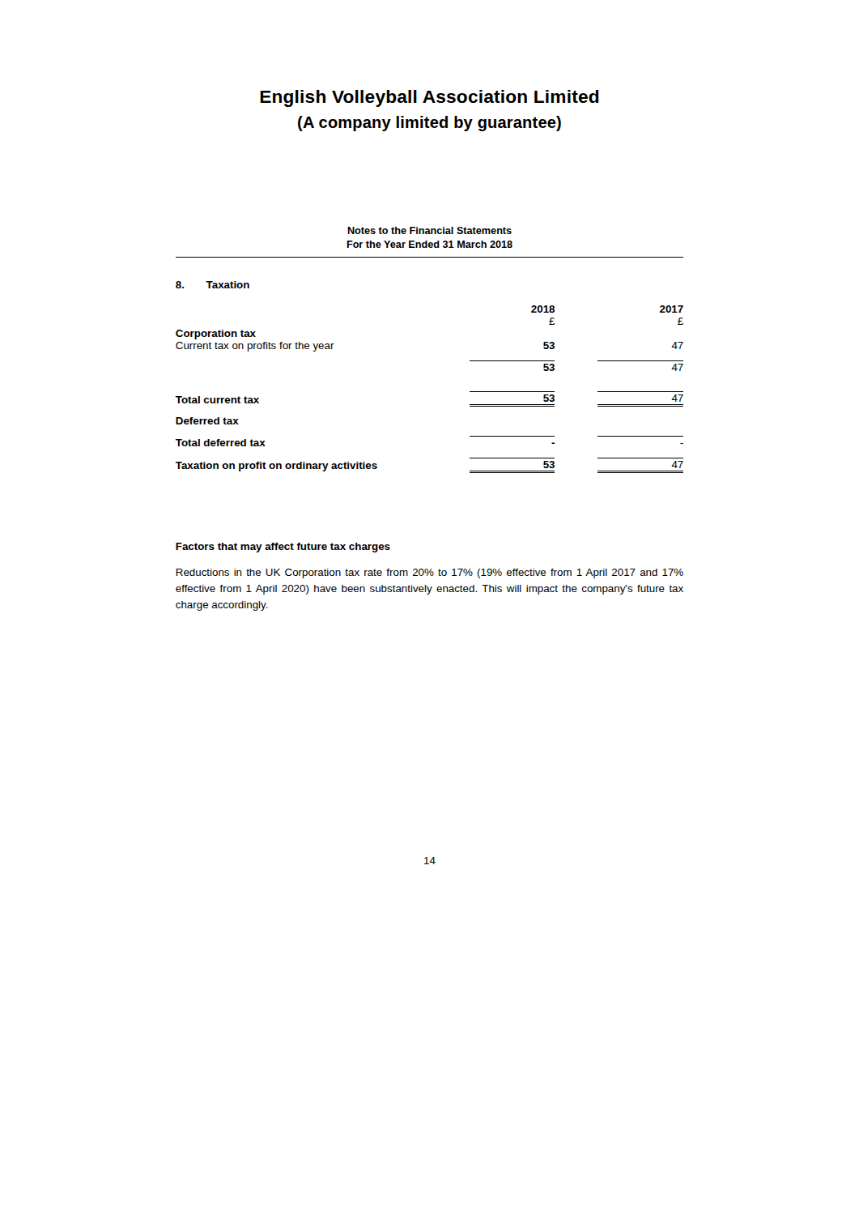English Volleyball Association Limited
(A company limited by guarantee)
Notes to the Financial Statements
For the Year Ended 31 March 2018
8.
Taxation
| | 2018 | | 2017 |
| | £ | | £ |
| Corporation tax | | | |
| Current tax on profits for the year | 53 | | 47 |
| | 53 | | 47 |
| Total current tax | 53 | | 47 |
| Deferred tax | | | |
| Total deferred tax | - | | - |
| Taxation on profit on ordinary activities | 53 | | 47 |
Factors that may affect future tax charges
Reductions in the UK Corporation tax rate from 20% to 17% (19% effective from 1 April 2017 and 17% effective from 1 April 2020) have been substantively enacted. This will impact the company's future tax charge accordingly.
14